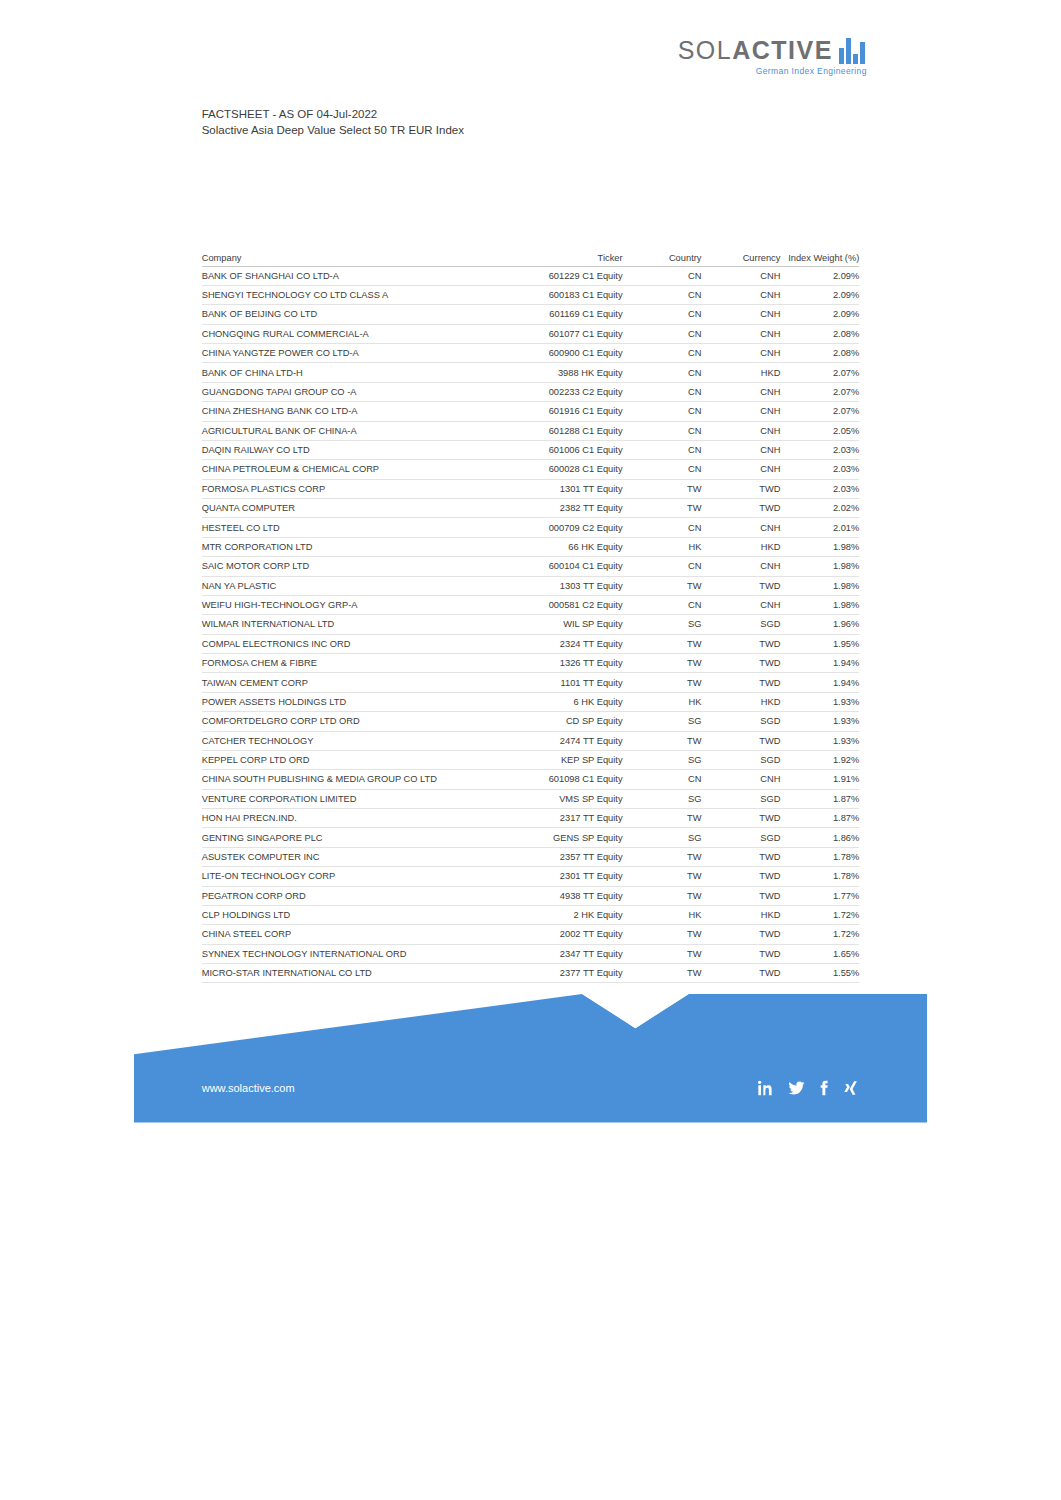SOLACTIVE
German Index Engineering
FACTSHEET - AS OF 04-Jul-2022
Solactive Asia Deep Value Select 50 TR EUR Index
| Company | Ticker | Country | Currency | Index Weight (%) |
| --- | --- | --- | --- | --- |
| BANK OF SHANGHAI CO LTD-A | 601229 C1 Equity | CN | CNH | 2.09% |
| SHENGYI TECHNOLOGY CO LTD CLASS A | 600183 C1 Equity | CN | CNH | 2.09% |
| BANK OF BEIJING CO LTD | 601169 C1 Equity | CN | CNH | 2.09% |
| CHONGQING RURAL COMMERCIAL-A | 601077 C1 Equity | CN | CNH | 2.08% |
| CHINA YANGTZE POWER CO LTD-A | 600900 C1 Equity | CN | CNH | 2.08% |
| BANK OF CHINA LTD-H | 3988 HK Equity | CN | HKD | 2.07% |
| GUANGDONG TAPAI GROUP CO -A | 002233 C2 Equity | CN | CNH | 2.07% |
| CHINA ZHESHANG BANK CO LTD-A | 601916 C1 Equity | CN | CNH | 2.07% |
| AGRICULTURAL BANK OF CHINA-A | 601288 C1 Equity | CN | CNH | 2.05% |
| DAQIN RAILWAY CO LTD | 601006 C1 Equity | CN | CNH | 2.03% |
| CHINA PETROLEUM & CHEMICAL CORP | 600028 C1 Equity | CN | CNH | 2.03% |
| FORMOSA PLASTICS CORP | 1301 TT Equity | TW | TWD | 2.03% |
| QUANTA COMPUTER | 2382 TT Equity | TW | TWD | 2.02% |
| HESTEEL CO LTD | 000709 C2 Equity | CN | CNH | 2.01% |
| MTR CORPORATION LTD | 66 HK Equity | HK | HKD | 1.98% |
| SAIC MOTOR CORP LTD | 600104 C1 Equity | CN | CNH | 1.98% |
| NAN YA PLASTIC | 1303 TT Equity | TW | TWD | 1.98% |
| WEIFU HIGH-TECHNOLOGY GRP-A | 000581 C2 Equity | CN | CNH | 1.98% |
| WILMAR INTERNATIONAL LTD | WIL SP Equity | SG | SGD | 1.96% |
| COMPAL ELECTRONICS INC ORD | 2324 TT Equity | TW | TWD | 1.95% |
| FORMOSA CHEM & FIBRE | 1326 TT Equity | TW | TWD | 1.94% |
| TAIWAN CEMENT CORP | 1101 TT Equity | TW | TWD | 1.94% |
| POWER ASSETS HOLDINGS LTD | 6 HK Equity | HK | HKD | 1.93% |
| COMFORTDELGRO CORP LTD ORD | CD SP Equity | SG | SGD | 1.93% |
| CATCHER TECHNOLOGY | 2474 TT Equity | TW | TWD | 1.93% |
| KEPPEL CORP LTD ORD | KEP SP Equity | SG | SGD | 1.92% |
| CHINA SOUTH PUBLISHING & MEDIA GROUP CO LTD | 601098 C1 Equity | CN | CNH | 1.91% |
| VENTURE CORPORATION LIMITED | VMS SP Equity | SG | SGD | 1.87% |
| HON HAI PRECN.IND. | 2317 TT Equity | TW | TWD | 1.87% |
| GENTING SINGAPORE PLC | GENS SP Equity | SG | SGD | 1.86% |
| ASUSTEK COMPUTER INC | 2357 TT Equity | TW | TWD | 1.78% |
| LITE-ON TECHNOLOGY CORP | 2301 TT Equity | TW | TWD | 1.78% |
| PEGATRON CORP ORD | 4938 TT Equity | TW | TWD | 1.77% |
| CLP HOLDINGS LTD | 2 HK Equity | HK | HKD | 1.72% |
| CHINA STEEL CORP | 2002 TT Equity | TW | TWD | 1.72% |
| SYNNEX TECHNOLOGY INTERNATIONAL ORD | 2347 TT Equity | TW | TWD | 1.65% |
| MICRO-STAR INTERNATIONAL CO LTD | 2377 TT Equity | TW | TWD | 1.55% |
www.solactive.com